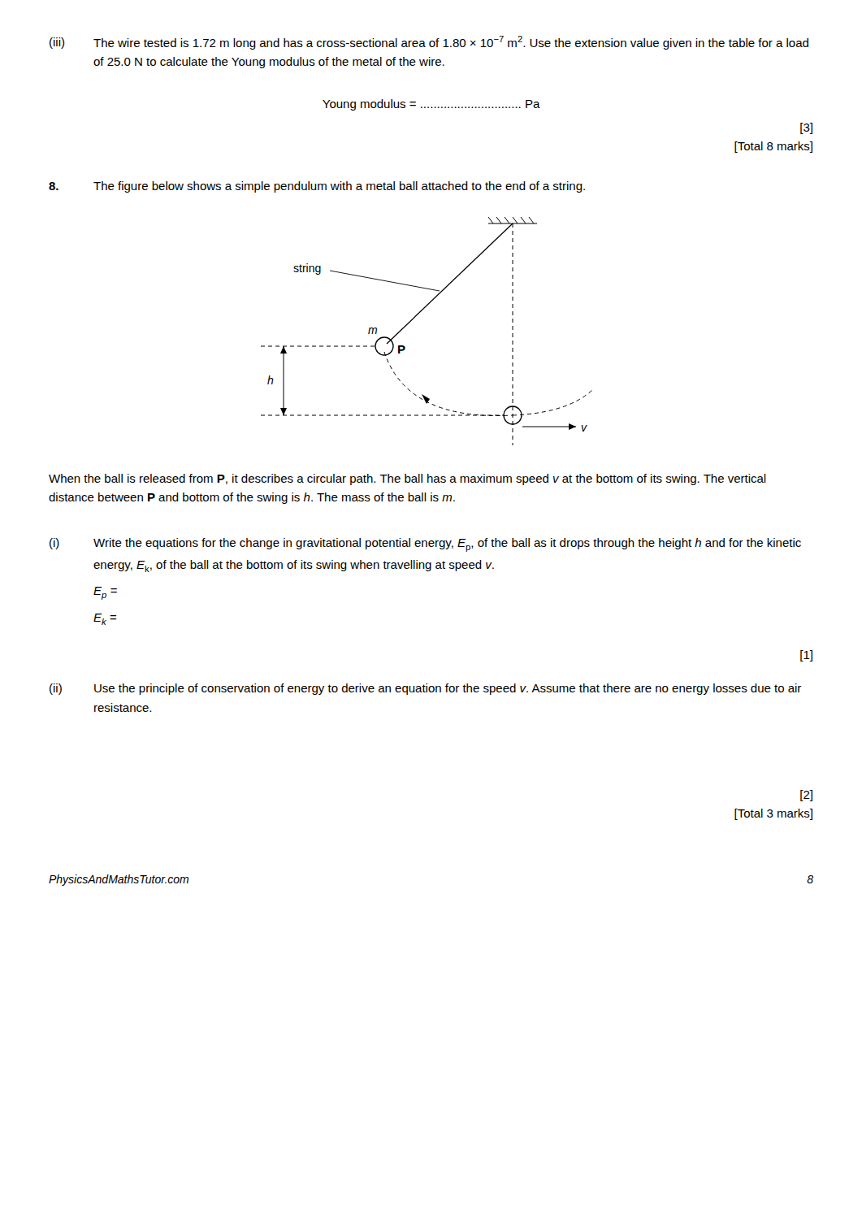(iii)
The wire tested is 1.72 m long and has a cross-sectional area of 1.80 × 10−7 m2. Use the extension value given in the table for a load of 25.0 N to calculate the Young modulus of the metal of the wire.
Young modulus = .............................. Pa
[3]
[Total 8 marks]
8.
The figure below shows a simple pendulum with a metal ball attached to the end of a string.
string P m h v
When the ball is released from P, it describes a circular path. The ball has a maximum speed v at the bottom of its swing. The vertical distance between P and bottom of the swing is h. The mass of the ball is m.
(i)
Write the equations for the change in gravitational potential energy, Ep, of the ball as it drops through the height h and for the kinetic energy, Ek, of the ball at the bottom of its swing when travelling at speed v.
Ep =
Ek =
[1]
(ii)
Use the principle of conservation of energy to derive an equation for the speed v. Assume that there are no energy losses due to air resistance.
[2]
[Total 3 marks]
PhysicsAndMathsTutor.com
8